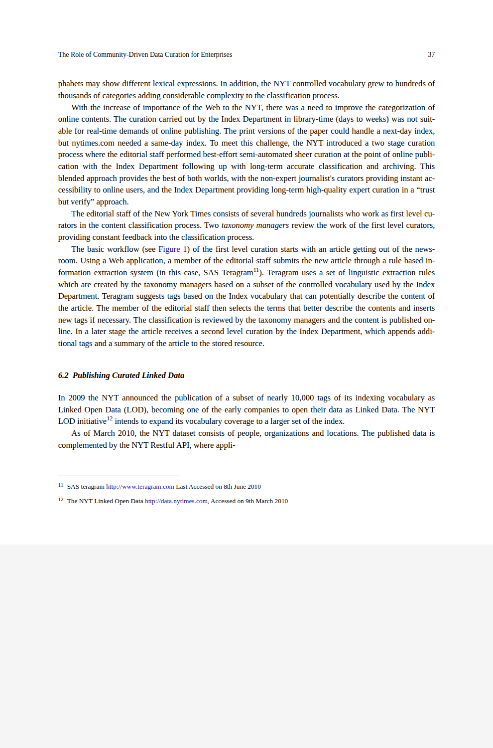The Role of Community-Driven Data Curation for Enterprises 37
phabets may show different lexical expressions. In addition, the NYT controlled vocabulary grew to hundreds of thousands of categories adding considerable complexity to the classification process.
With the increase of importance of the Web to the NYT, there was a need to improve the categorization of online contents. The curation carried out by the Index Department in library-time (days to weeks) was not suitable for real-time demands of online publishing. The print versions of the paper could handle a next-day index, but nytimes.com needed a same-day index. To meet this challenge, the NYT introduced a two stage curation process where the editorial staff performed best-effort semi-automated sheer curation at the point of online publication with the Index Department following up with long-term accurate classification and archiving. This blended approach provides the best of both worlds, with the non-expert journalist's curators providing instant accessibility to online users, and the Index Department providing long-term high-quality expert curation in a “trust but verify” approach.
The editorial staff of the New York Times consists of several hundreds journalists who work as first level curators in the content classification process. Two taxonomy managers review the work of the first level curators, providing constant feedback into the classification process.
The basic workflow (see Figure 1) of the first level curation starts with an article getting out of the newsroom. Using a Web application, a member of the editorial staff submits the new article through a rule based information extraction system (in this case, SAS Teragram11). Teragram uses a set of linguistic extraction rules which are created by the taxonomy managers based on a subset of the controlled vocabulary used by the Index Department. Teragram suggests tags based on the Index vocabulary that can potentially describe the content of the article. The member of the editorial staff then selects the terms that better describe the contents and inserts new tags if necessary. The classification is reviewed by the taxonomy managers and the content is published online. In a later stage the article receives a second level curation by the Index Department, which appends additional tags and a summary of the article to the stored resource.
6.2 Publishing Curated Linked Data
In 2009 the NYT announced the publication of a subset of nearly 10,000 tags of its indexing vocabulary as Linked Open Data (LOD), becoming one of the early companies to open their data as Linked Data. The NYT LOD initiative12 intends to expand its vocabulary coverage to a larger set of the index.
As of March 2010, the NYT dataset consists of people, organizations and locations. The published data is complemented by the NYT Restful API, where appli-
11 SAS teragram http://www.teragram.com Last Accessed on 8th June 2010
12 The NYT Linked Open Data http://data.nytimes.com, Accessed on 9th March 2010